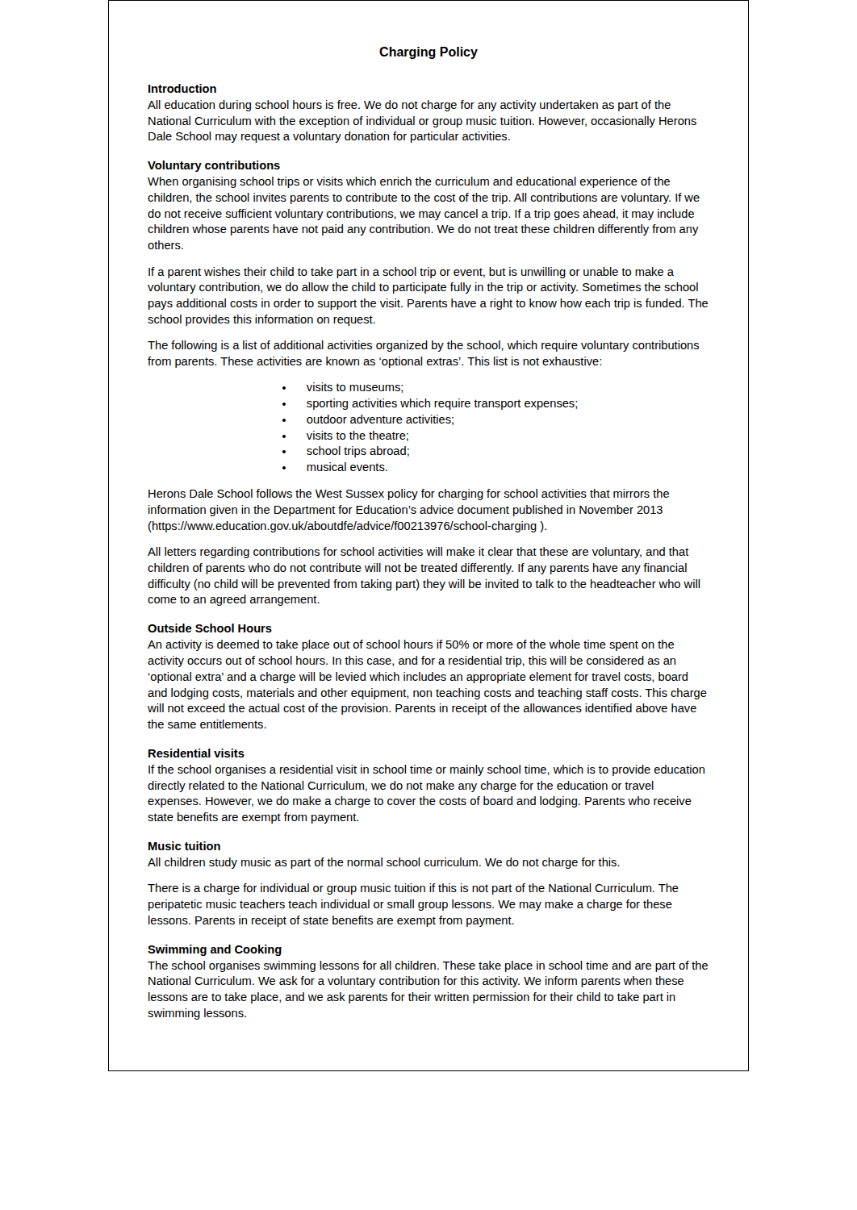Charging Policy
Introduction
All education during school hours is free. We do not charge for any activity undertaken as part of the National Curriculum with the exception of individual or group music tuition. However, occasionally Herons Dale School may request a voluntary donation for particular activities.
Voluntary contributions
When organising school trips or visits which enrich the curriculum and educational experience of the children, the school invites parents to contribute to the cost of the trip. All contributions are voluntary. If we do not receive sufficient voluntary contributions, we may cancel a trip. If a trip goes ahead, it may include children whose parents have not paid any contribution. We do not treat these children differently from any others.
If a parent wishes their child to take part in a school trip or event, but is unwilling or unable to make a voluntary contribution, we do allow the child to participate fully in the trip or activity. Sometimes the school pays additional costs in order to support the visit. Parents have a right to know how each trip is funded. The school provides this information on request.
The following is a list of additional activities organized by the school, which require voluntary contributions from parents. These activities are known as ‘optional extras’. This list is not exhaustive:
visits to museums;
sporting activities which require transport expenses;
outdoor adventure activities;
visits to the theatre;
school trips abroad;
musical events.
Herons Dale School follows the West Sussex policy for charging for school activities that mirrors the information given in the Department for Education’s advice document published in November 2013 (https://www.education.gov.uk/aboutdfe/advice/f00213976/school-charging ).
All letters regarding contributions for school activities will make it clear that these are voluntary, and that children of parents who do not contribute will not be treated differently. If any parents have any financial difficulty (no child will be prevented from taking part) they will be invited to talk to the headteacher who will come to an agreed arrangement.
Outside School Hours
An activity is deemed to take place out of school hours if 50% or more of the whole time spent on the activity occurs out of school hours. In this case, and for a residential trip, this will be considered as an ‘optional extra’ and a charge will be levied which includes an appropriate element for travel costs, board and lodging costs, materials and other equipment, non teaching costs and teaching staff costs. This charge will not exceed the actual cost of the provision. Parents in receipt of the allowances identified above have the same entitlements.
Residential visits
If the school organises a residential visit in school time or mainly school time, which is to provide education directly related to the National Curriculum, we do not make any charge for the education or travel expenses. However, we do make a charge to cover the costs of board and lodging. Parents who receive state benefits are exempt from payment.
Music tuition
All children study music as part of the normal school curriculum. We do not charge for this.
There is a charge for individual or group music tuition if this is not part of the National Curriculum. The peripatetic music teachers teach individual or small group lessons. We may make a charge for these lessons. Parents in receipt of state benefits are exempt from payment.
Swimming and Cooking
The school organises swimming lessons for all children. These take place in school time and are part of the National Curriculum. We ask for a voluntary contribution for this activity. We inform parents when these lessons are to take place, and we ask parents for their written permission for their child to take part in swimming lessons.